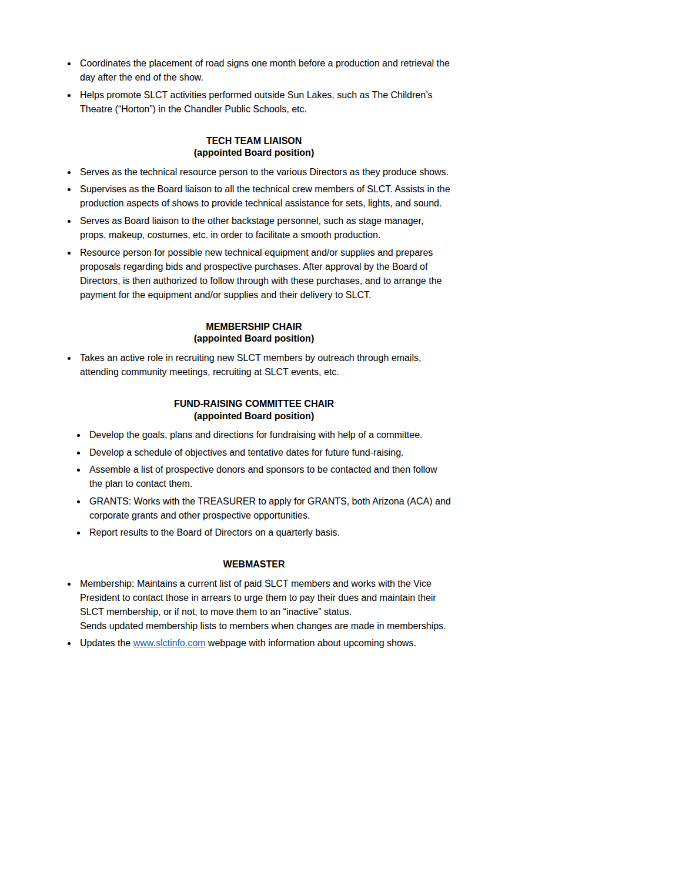Coordinates the placement of road signs one month before a production and retrieval the day after the end of the show.
Helps promote SLCT activities performed outside Sun Lakes, such as The Children’s Theatre (“Horton”) in the Chandler Public Schools, etc.
TECH TEAM LIAISON(appointed Board position)
Serves as the technical resource person to the various Directors as they produce shows.
Supervises as the Board liaison to all the technical crew members of SLCT. Assists in the production aspects of shows to provide technical assistance for sets, lights, and sound.
Serves as Board liaison to the other backstage personnel, such as stage manager, props, makeup, costumes, etc. in order to facilitate a smooth production.
Resource person for possible new technical equipment and/or supplies and prepares proposals regarding bids and prospective purchases. After approval by the Board of Directors, is then authorized to follow through with these purchases, and to arrange the payment for the equipment and/or supplies and their delivery to SLCT.
MEMBERSHIP CHAIR(appointed Board position)
Takes an active role in recruiting new SLCT members by outreach through emails, attending community meetings, recruiting at SLCT events, etc.
FUND-RAISING COMMITTEE CHAIR(appointed Board position)
Develop the goals, plans and directions for fundraising with help of a committee.
Develop a schedule of objectives and tentative dates for future fund-raising.
Assemble a list of prospective donors and sponsors to be contacted and then follow the plan to contact them.
GRANTS: Works with the TREASURER to apply for GRANTS, both Arizona (ACA) and corporate grants and other prospective opportunities.
Report results to the Board of Directors on a quarterly basis.
WEBMASTER
Membership: Maintains a current list of paid SLCT members and works with the Vice President to contact those in arrears to urge them to pay their dues and maintain their SLCT membership, or if not, to move them to an “inactive” status.
Sends updated membership lists to members when changes are made in memberships.
Updates the www.slctinfo.com webpage with information about upcoming shows.